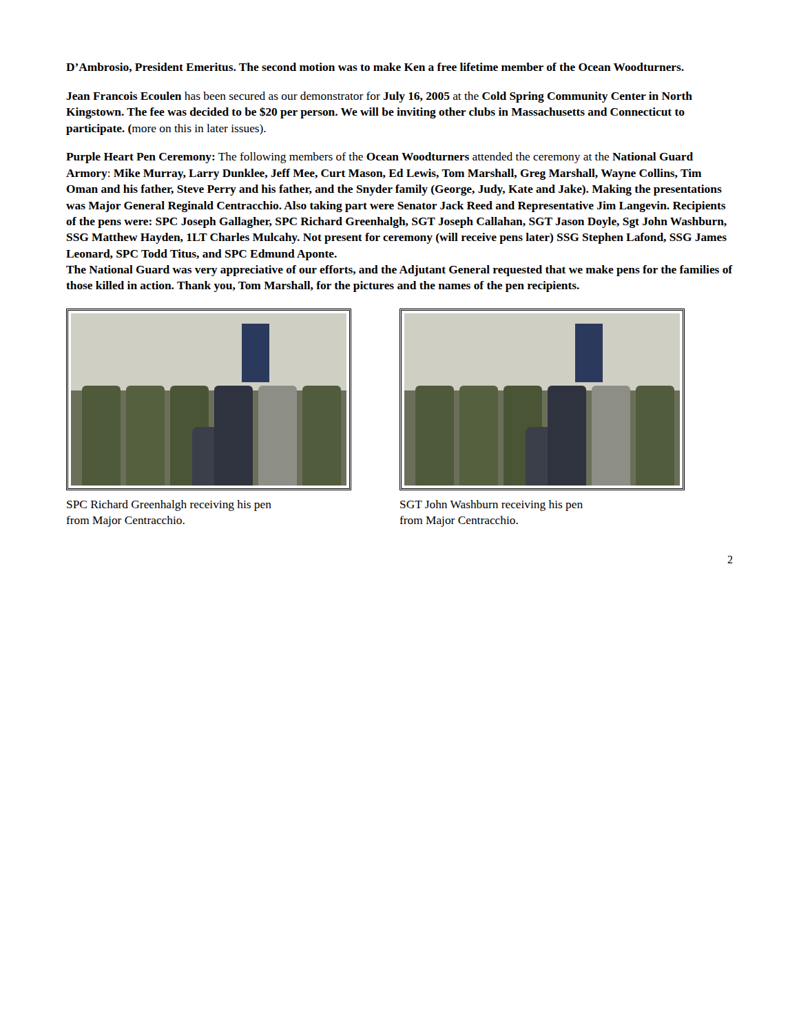D’Ambrosio, President Emeritus. The second motion was to make Ken a free lifetime member of the Ocean Woodturners.
Jean Francois Ecoulen has been secured as our demonstrator for July 16, 2005 at the Cold Spring Community Center in North Kingstown. The fee was decided to be $20 per person. We will be inviting other clubs in Massachusetts and Connecticut to participate. (more on this in later issues).
Purple Heart Pen Ceremony: The following members of the Ocean Woodturners attended the ceremony at the National Guard Armory: Mike Murray, Larry Dunklee, Jeff Mee, Curt Mason, Ed Lewis, Tom Marshall, Greg Marshall, Wayne Collins, Tim Oman and his father, Steve Perry and his father, and the Snyder family (George, Judy, Kate and Jake). Making the presentations was Major General Reginald Centracchio. Also taking part were Senator Jack Reed and Representative Jim Langevin. Recipients of the pens were: SPC Joseph Gallagher, SPC Richard Greenhalgh, SGT Joseph Callahan, SGT Jason Doyle, Sgt John Washburn, SSG Matthew Hayden, 1LT Charles Mulcahy. Not present for ceremony (will receive pens later) SSG Stephen Lafond, SSG James Leonard, SPC Todd Titus, and SPC Edmund Aponte.
The National Guard was very appreciative of our efforts, and the Adjutant General requested that we make pens for the families of those killed in action. Thank you, Tom Marshall, for the pictures and the names of the pen recipients.
| SPC Richard Greenhalgh receiving his pen from Major Centracchio. | SGT John Washburn receiving his pen from Major Centracchio. |
2